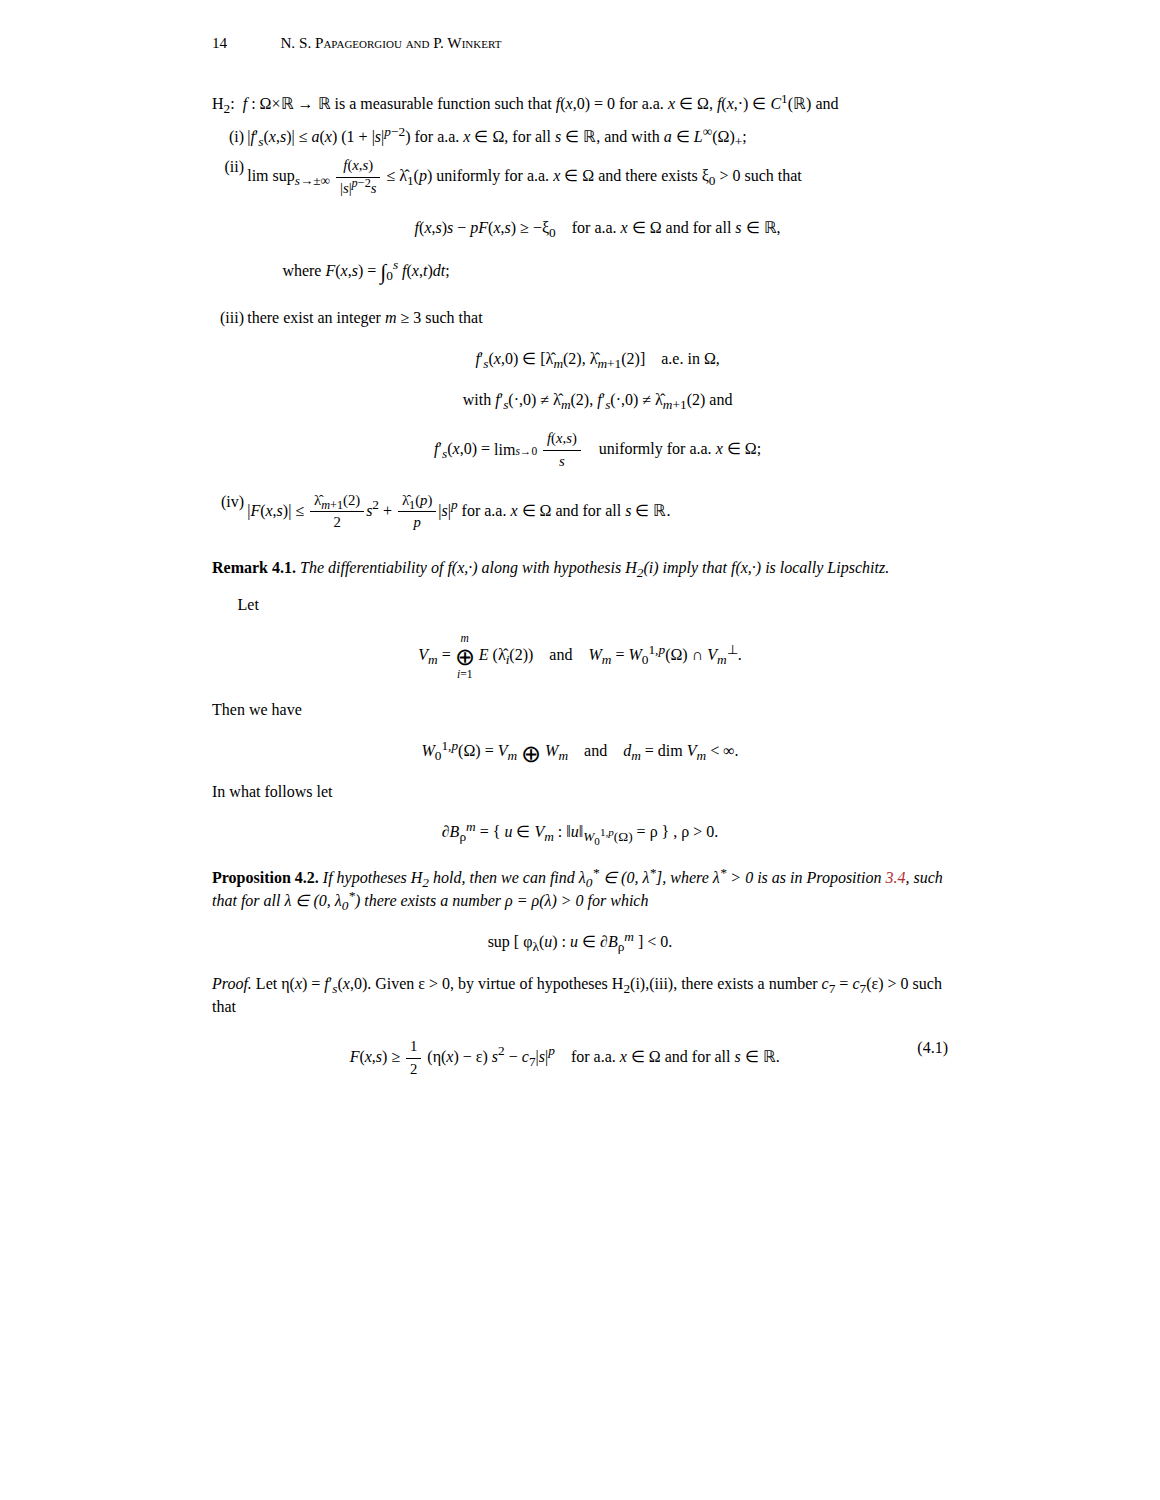14 N. S. Papageorgiou and P. Winkert
H2: f : Ω×ℝ → ℝ is a measurable function such that f(x,0) = 0 for a.a. x ∈ Ω, f(x,·) ∈ C1(ℝ) and
(i) |f′s(x,s)| ≤ a(x) (1 + |s|p−2) for a.a. x ∈ Ω, for all s ∈ ℝ, and with a ∈ L∞(Ω)+;
(ii) lim sups→±∞ f(x,s)|s|p−2s ≤ λ̂1(p) uniformly for a.a. x ∈ Ω and there exists ξ0 > 0 such that
f(x,s)s − pF(x,s) ≥ −ξ0 for a.a. x ∈ Ω and for all s ∈ ℝ,
where F(x,s) = ∫0s f(x,t)dt;
(iii) there exist an integer m ≥ 3 such that
f′s(x,0) ∈ [λ̂m(2), λ̂m+1(2)] a.e. in Ω,
with f′s(·,0) ≠ λ̂m(2), f′s(·,0) ≠ λ̂m+1(2) and
f′s(x,0) = lim s→0 f(x,s) s uniformly for a.a. x ∈ Ω;
(iv) |F(x,s)| ≤ λ̂m+1(2) 2 s2 + λ̂1(p) p|s|p for a.a. x ∈ Ω and for all s ∈ ℝ.
Remark 4.1. The differentiability of f(x,·) along with hypothesis H2(i) imply that f(x,·) is locally Lipschitz.
Let
Vm = m⊕i=1 E (λ̂i(2)) and Wm = W01,p(Ω) ∩ Vm⊥.
Then we have
W01,p(Ω) = Vm ⊕ Wm and dm = dim Vm < ∞.
In what follows let
∂Bρm = { u ∈ Vm : ‖u‖W01,p(Ω) = ρ } , ρ > 0.
Proposition 4.2. If hypotheses H2 hold, then we can find λ0* ∈ (0, λ*], where λ* > 0 is as in Proposition 3.4, such that for all λ ∈ (0, λ0*) there exists a number ρ = ρ(λ) > 0 for which
sup [ φλ(u) : u ∈ ∂Bρm ] < 0.
Proof. Let η(x) = f′s(x,0). Given ε > 0, by virtue of hypotheses H2(i),(iii), there exists a number c7 = c7(ε) > 0 such that
F(x,s) ≥ 12 (η(x) − ε) s2 − c7|s|p for a.a. x ∈ Ω and for all s ∈ ℝ. (4.1)